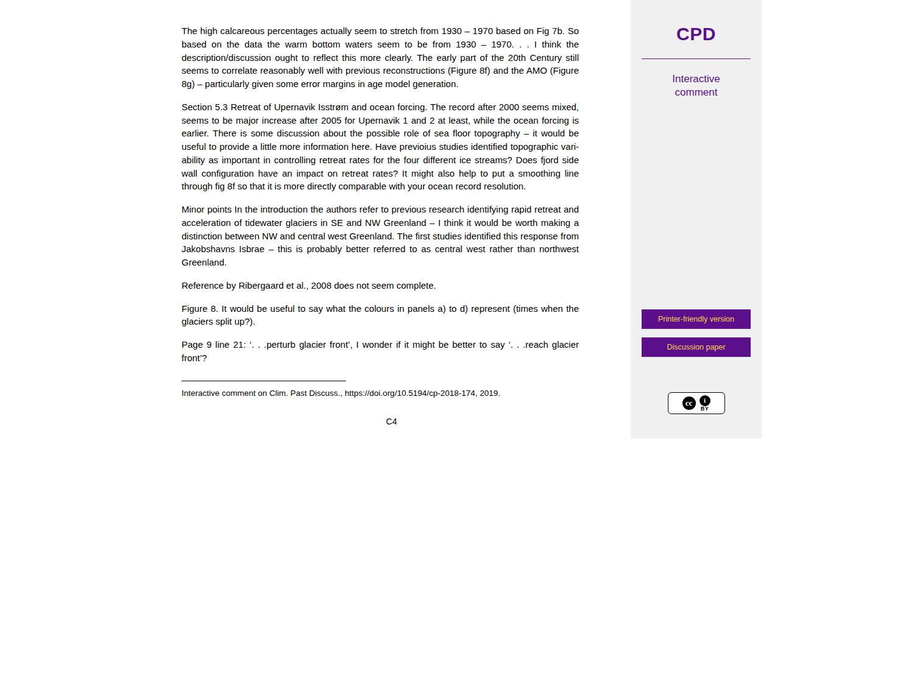CPD
Interactive
comment
Printer-friendly version Discussion paper
cc
i
BY
The high calcareous percentages actually seem to stretch from 1930 – 1970 based on Fig 7b. So based on the data the warm bottom waters seem to be from 1930 – 1970. . . I think the description/discussion ought to reflect this more clearly. The early part of the 20th Century still seems to correlate reasonably well with previous reconstructions (Figure 8f) and the AMO (Figure 8g) – particularly given some error margins in age model generation.
Section 5.3 Retreat of Upernavik Isstrøm and ocean forcing. The record after 2000 seems mixed, seems to be major increase after 2005 for Upernavik 1 and 2 at least, while the ocean forcing is earlier. There is some discussion about the possible role of sea floor topography – it would be useful to provide a little more information here. Have previoius studies identified topographic variability as important in controlling retreat rates for the four different ice streams? Does fjord side wall configuration have an impact on retreat rates? It might also help to put a smoothing line through fig 8f so that it is more directly comparable with your ocean record resolution.
Minor points In the introduction the authors refer to previous research identifying rapid retreat and acceleration of tidewater glaciers in SE and NW Greenland – I think it would be worth making a distinction between NW and central west Greenland. The first studies identified this response from Jakobshavns Isbrae – this is probably better referred to as central west rather than northwest Greenland.
Reference by Ribergaard et al., 2008 does not seem complete.
Figure 8. It would be useful to say what the colours in panels a) to d) represent (times when the glaciers split up?).
Page 9 line 21: ‘. . .perturb glacier front’, I wonder if it might be better to say ‘. . .reach glacier front’?
Interactive comment on Clim. Past Discuss., https://doi.org/10.5194/cp-2018-174, 2019.
C4